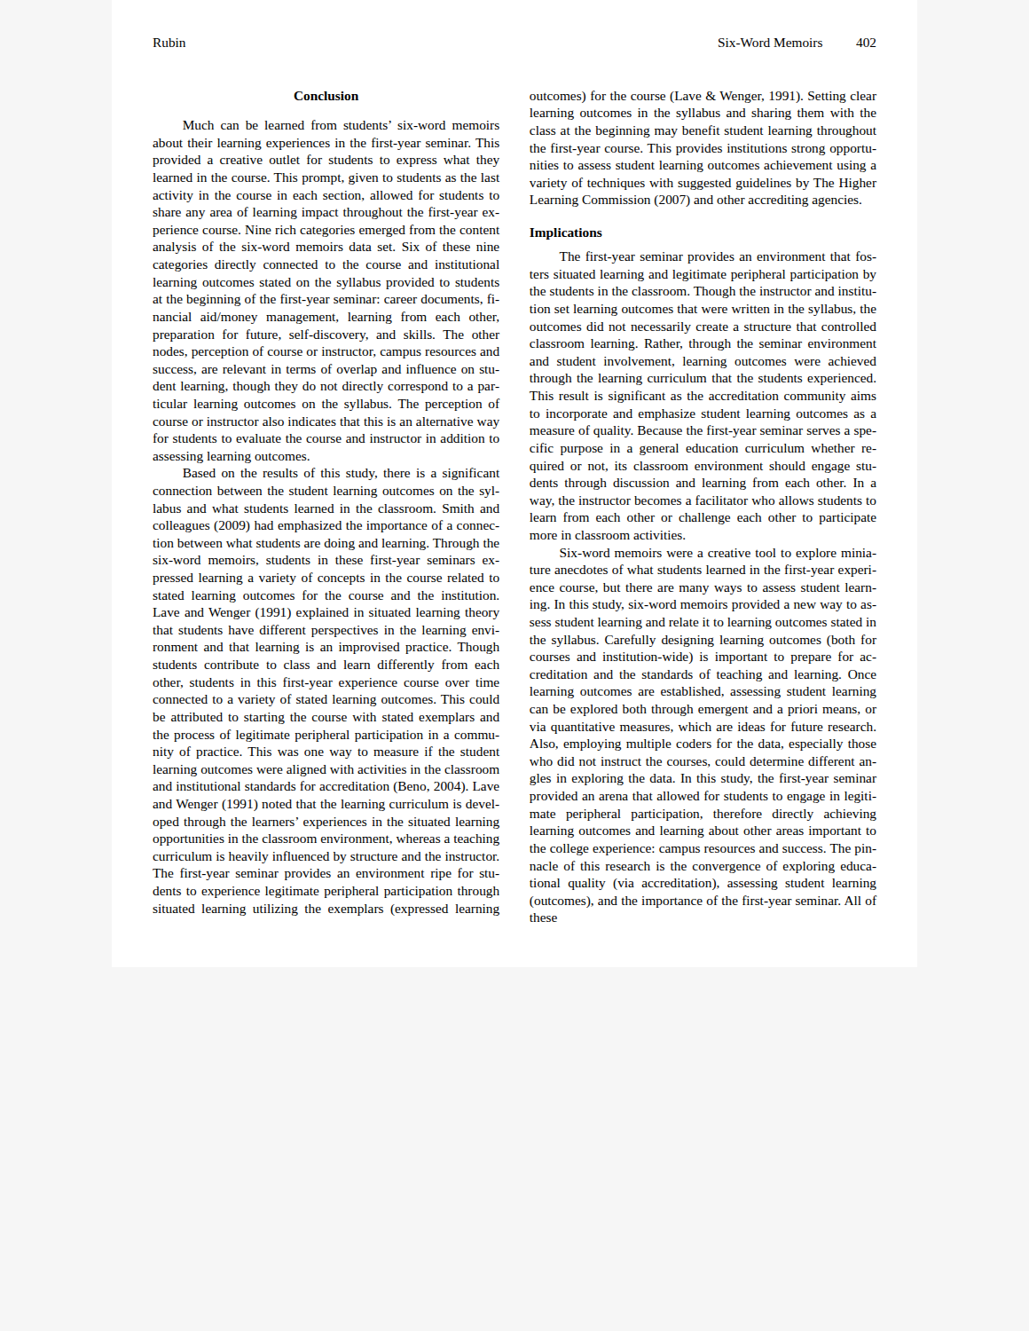Rubin
Six-Word Memoirs 402
Conclusion
Much can be learned from students’ six-word memoirs about their learning experiences in the first-year seminar. This provided a creative outlet for students to express what they learned in the course. This prompt, given to students as the last activity in the course in each section, allowed for students to share any area of learning impact throughout the first-year experience course. Nine rich categories emerged from the content analysis of the six-word memoirs data set. Six of these nine categories directly connected to the course and institutional learning outcomes stated on the syllabus provided to students at the beginning of the first-year seminar: career documents, financial aid/money management, learning from each other, preparation for future, self-discovery, and skills. The other nodes, perception of course or instructor, campus resources and success, are relevant in terms of overlap and influence on student learning, though they do not directly correspond to a particular learning outcomes on the syllabus. The perception of course or instructor also indicates that this is an alternative way for students to evaluate the course and instructor in addition to assessing learning outcomes.
Based on the results of this study, there is a significant connection between the student learning outcomes on the syllabus and what students learned in the classroom. Smith and colleagues (2009) had emphasized the importance of a connection between what students are doing and learning. Through the six-word memoirs, students in these first-year seminars expressed learning a variety of concepts in the course related to stated learning outcomes for the course and the institution. Lave and Wenger (1991) explained in situated learning theory that students have different perspectives in the learning environment and that learning is an improvised practice. Though students contribute to class and learn differently from each other, students in this first-year experience course over time connected to a variety of stated learning outcomes. This could be attributed to starting the course with stated exemplars and the process of legitimate peripheral participation in a community of practice. This was one way to measure if the student learning outcomes were aligned with activities in the classroom and institutional standards for accreditation (Beno, 2004). Lave and Wenger (1991) noted that the learning curriculum is developed through the learners’ experiences in the situated learning opportunities in the classroom environment, whereas a teaching curriculum is heavily influenced by structure and the instructor. The first-year seminar provides an environment ripe for students to experience legitimate peripheral participation through situated learning utilizing the exemplars (expressed learning outcomes) for the course (Lave & Wenger, 1991). Setting clear learning outcomes in the syllabus and sharing them with the class at the beginning may benefit student learning throughout the first-year course. This provides institutions strong opportunities to assess student learning outcomes achievement using a variety of techniques with suggested guidelines by The Higher Learning Commission (2007) and other accrediting agencies.
Implications
The first-year seminar provides an environment that fosters situated learning and legitimate peripheral participation by the students in the classroom. Though the instructor and institution set learning outcomes that were written in the syllabus, the outcomes did not necessarily create a structure that controlled classroom learning. Rather, through the seminar environment and student involvement, learning outcomes were achieved through the learning curriculum that the students experienced. This result is significant as the accreditation community aims to incorporate and emphasize student learning outcomes as a measure of quality. Because the first-year seminar serves a specific purpose in a general education curriculum whether required or not, its classroom environment should engage students through discussion and learning from each other. In a way, the instructor becomes a facilitator who allows students to learn from each other or challenge each other to participate more in classroom activities.
Six-word memoirs were a creative tool to explore miniature anecdotes of what students learned in the first-year experience course, but there are many ways to assess student learning. In this study, six-word memoirs provided a new way to assess student learning and relate it to learning outcomes stated in the syllabus. Carefully designing learning outcomes (both for courses and institution-wide) is important to prepare for accreditation and the standards of teaching and learning. Once learning outcomes are established, assessing student learning can be explored both through emergent and a priori means, or via quantitative measures, which are ideas for future research. Also, employing multiple coders for the data, especially those who did not instruct the courses, could determine different angles in exploring the data. In this study, the first-year seminar provided an arena that allowed for students to engage in legitimate peripheral participation, therefore directly achieving learning outcomes and learning about other areas important to the college experience: campus resources and success. The pinnacle of this research is the convergence of exploring educational quality (via accreditation), assessing student learning (outcomes), and the importance of the first-year seminar. All of these